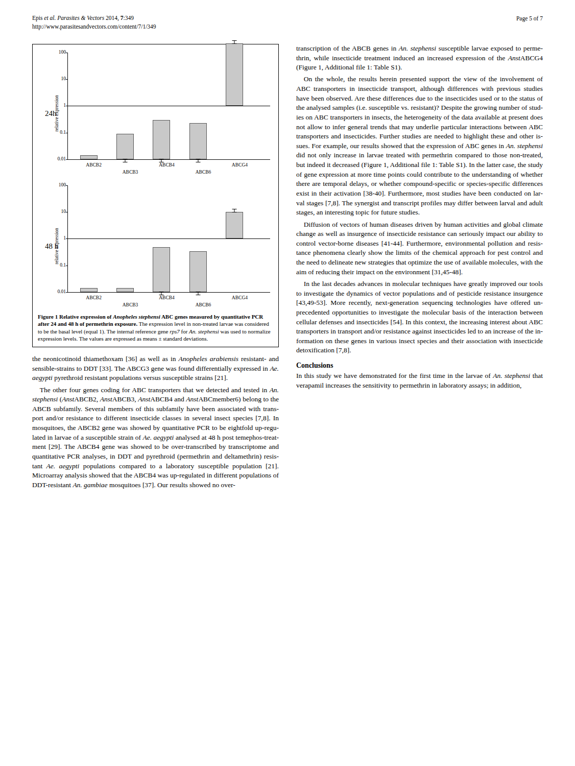Epis et al. Parasites & Vectors 2014, 7:349
http://www.parasitesandvectors.com/content/7/1/349
Page 5 of 7
relative expression
24h
100
10
1
0.1
0.01
ABCB2 ABCB4 ABCG4 ABCB3 ABCB6
relative expression
48 h
100
10
1
0.1
0.01
ABCB2 ABCB4 ABCG4 ABCB3 ABCB6
Figure 1 Relative expression of Anopheles stephensi ABC genes measured by quantitative PCR after 24 and 48 h of permethrin exposure. The expression level in non-treated larvae was considered to be the basal level (equal 1). The internal reference gene rps7 for An. stephensi was used to normalize expression levels. The values are expressed as means ± standard deviations.
the neonicotinoid thiamethoxam [36] as well as in Anopheles arabiensis resistant- and sensible-strains to DDT [33]. The ABCG3 gene was found differentially expressed in Ae. aegypti pyrethroid resistant populations versus susceptible strains [21].
The other four genes coding for ABC transporters that we detected and tested in An. stephensi (Anst ABCB2, Anst ABCB3, Anst ABCB4 and Anst ABCmember6) belong to the ABCB subfamily. Several members of this subfamily have been associated with transport and/or resistance to different insecticide classes in several insect species [7,8]. In mosquitoes, the ABCB2 gene was showed by quantitative PCR to be eightfold up-regulated in larvae of a susceptible strain of Ae. aegypti analysed at 48 h post temephos-treatment [29]. The ABCB4 gene was showed to be over-transcribed by transcriptome and quantitative PCR analyses, in DDT and pyrethroid (permethrin and deltamethrin) resistant Ae. aegypti populations compared to a laboratory susceptible population [21]. Microarray analysis showed that the ABCB4 was up-regulated in different populations of DDT-resistant An. gambiae mosquitoes [37]. Our results showed no over-
transcription of the ABCB genes in An. stephensi susceptible larvae exposed to permethrin, while insecticide treatment induced an increased expression of the Anst ABCG4 (Figure 1, Additional file 1: Table S1).
On the whole, the results herein presented support the view of the involvement of ABC transporters in insecticide transport, although differences with previous studies have been observed. Are these differences due to the insecticides used or to the status of the analysed samples (i.e. susceptible vs. resistant)? Despite the growing number of studies on ABC transporters in insects, the heterogeneity of the data available at present does not allow to infer general trends that may underlie particular interactions between ABC transporters and insecticides. Further studies are needed to highlight these and other issues. For example, our results showed that the expression of ABC genes in An. stephensi did not only increase in larvae treated with permethrin compared to those non-treated, but indeed it decreased (Figure 1, Additional file 1: Table S1). In the latter case, the study of gene expression at more time points could contribute to the understanding of whether there are temporal delays, or whether compound-specific or species-specific differences exist in their activation [38-40]. Furthermore, most studies have been conducted on larval stages [7,8]. The synergist and transcript profiles may differ between larval and adult stages, an interesting topic for future studies.
Diffusion of vectors of human diseases driven by human activities and global climate change as well as insurgence of insecticide resistance can seriously impact our ability to control vector-borne diseases [41-44]. Furthermore, environmental pollution and resistance phenomena clearly show the limits of the chemical approach for pest control and the need to delineate new strategies that optimize the use of available molecules, with the aim of reducing their impact on the environment [31,45-48].
In the last decades advances in molecular techniques have greatly improved our tools to investigate the dynamics of vector populations and of pesticide resistance insurgence [43,49-53]. More recently, next-generation sequencing technologies have offered unprecedented opportunities to investigate the molecular basis of the interaction between cellular defenses and insecticides [54]. In this context, the increasing interest about ABC transporters in transport and/or resistance against insecticides led to an increase of the information on these genes in various insect species and their association with insecticide detoxification [7,8].
Conclusions
In this study we have demonstrated for the first time in the larvae of An. stephensi that verapamil increases the sensitivity to permethrin in laboratory assays; in addition,